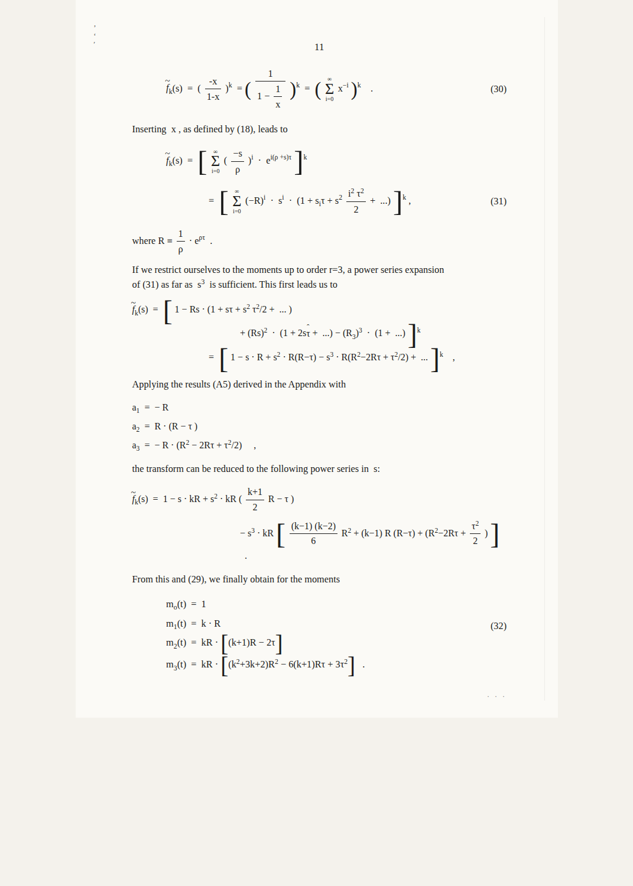’‘′
11
~fk(s) = ( -x 1-x )k = ( 11 − 1 x )k = ( ∞Σi=0 x−i )k . (30)
Inserting x , as defined by (18), leads to
~fk(s) = [ ∞Σi=0 ( −s ρ )i · ei(ρ +s)τ ]k
= [ ∞Σi=0 (−R)i · si · (1 + siτ + s2 i2 τ22 + ...) ]k , (31)
where R ≡ 1 ρ · eρτ .
If we restrict ourselves to the moments up to order r=3, a power series expansion
of (31) as far as s3 is sufficient. This first leads us to
~fk(s) = [ 1 − Rs · (1 + sτ + s2 τ2/2 + ... )
+ (Rs)2 · (1 + 2ŝτ + ...) − (R3)3 · (1 + ...) ]k
= [ 1 − s · R + s2 · R(R−τ) − s3 · R(R2−2Rτ + τ2/2) + ... ]k ,
Applying the results (A5) derived in the Appendix with
a1 = − R
a2 = R · (R − τ )
a3 = − R · (R2 − 2Rτ + τ2/2) ,
the transform can be reduced to the following power series in s:
~fk(s) = 1 − s · kR + s2 · kR ( k+12 R − τ )
− s3 · kR [ (k−1) (k−2) 6 R2 + (k−1) R (R−τ) + (R2−2Rτ + τ22 ) ] .
From this and (29), we finally obtain for the moments
mo(t) = 1
m1(t) = k · R
m2(t) = kR · [(k+1)R − 2τ]
m3(t) = kR · [(k2+3k+2)R2 − 6(k+1)Rτ + 3τ2] .
(32)
· · ·